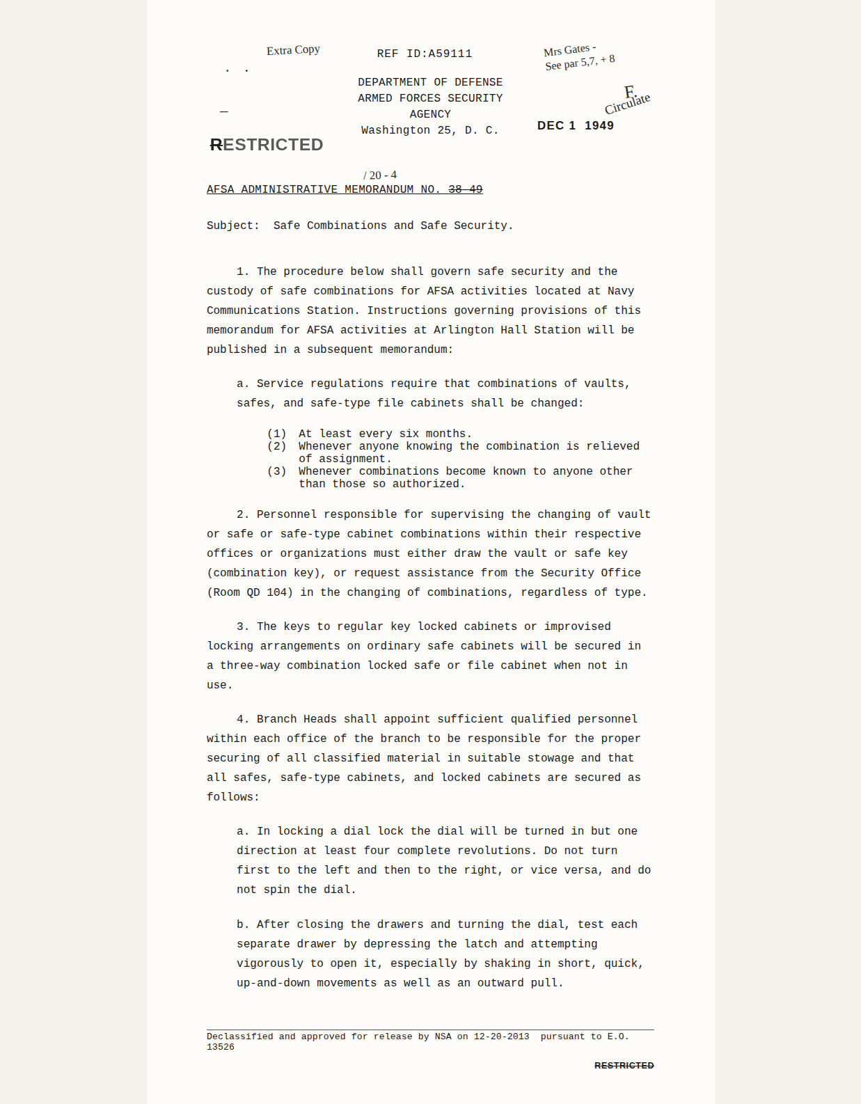· · — Extra Copy REF ID:A59111 Mrs Gates -
See par 5,7, + 8
DEPARTMENT OF DEFENSE
ARMED FORCES SECURITY AGENCY
Washington 25, D. C.
DEC 1 1949 F. Circulate
RESTRICTED
/ 20 - 4
AFSA ADMINISTRATIVE MEMORANDUM NO. 38-49
Subject: Safe Combinations and Safe Security.
1. The procedure below shall govern safe security and the custody of safe combinations for AFSA activities located at Navy Communications Station. Instructions governing provisions of this memorandum for AFSA activities at Arlington Hall Station will be published in a subsequent memorandum:
a. Service regulations require that combinations of vaults, safes, and safe-type file cabinets shall be changed:
(1) At least every six months.
(2) Whenever anyone knowing the combination is relieved of assignment.
(3) Whenever combinations become known to anyone other than those so authorized.
2. Personnel responsible for supervising the changing of vault or safe or safe-type cabinet combinations within their respective offices or organizations must either draw the vault or safe key (combination key), or request assistance from the Security Office (Room QD 104) in the changing of combinations, regardless of type.
3. The keys to regular key locked cabinets or improvised locking arrangements on ordinary safe cabinets will be secured in a three-way combination locked safe or file cabinet when not in use.
4. Branch Heads shall appoint sufficient qualified personnel within each office of the branch to be responsible for the proper securing of all classified material in suitable stowage and that all safes, safe-type cabinets, and locked cabinets are secured as follows:
a. In locking a dial lock the dial will be turned in but one direction at least four complete revolutions. Do not turn first to the left and then to the right, or vice versa, and do not spin the dial.
b. After closing the drawers and turning the dial, test each separate drawer by depressing the latch and attempting vigorously to open it, especially by shaking in short, quick, up-and-down movements as well as an outward pull.
Declassified and approved for release by NSA on 12-20-2013 pursuant to E.O. 13526
RESTRICTED